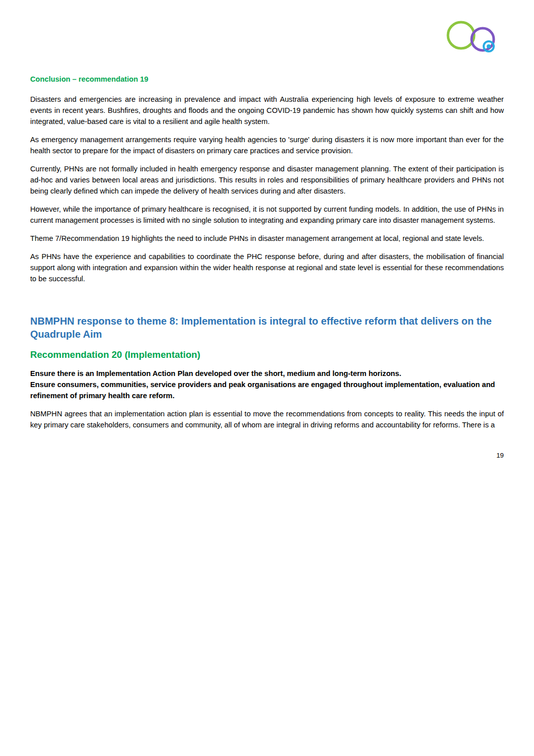Conclusion – recommendation 19
Disasters and emergencies are increasing in prevalence and impact with Australia experiencing high levels of exposure to extreme weather events in recent years. Bushfires, droughts and floods and the ongoing COVID-19 pandemic has shown how quickly systems can shift and how integrated, value-based care is vital to a resilient and agile health system.
As emergency management arrangements require varying health agencies to 'surge' during disasters it is now more important than ever for the health sector to prepare for the impact of disasters on primary care practices and service provision.
Currently, PHNs are not formally included in health emergency response and disaster management planning. The extent of their participation is ad-hoc and varies between local areas and jurisdictions. This results in roles and responsibilities of primary healthcare providers and PHNs not being clearly defined which can impede the delivery of health services during and after disasters.
However, while the importance of primary healthcare is recognised, it is not supported by current funding models. In addition, the use of PHNs in current management processes is limited with no single solution to integrating and expanding primary care into disaster management systems.
Theme 7/Recommendation 19 highlights the need to include PHNs in disaster management arrangement at local, regional and state levels.
As PHNs have the experience and capabilities to coordinate the PHC response before, during and after disasters, the mobilisation of financial support along with integration and expansion within the wider health response at regional and state level is essential for these recommendations to be successful.
NBMPHN response to theme 8: Implementation is integral to effective reform that delivers on the Quadruple Aim
Recommendation 20 (Implementation)
Ensure there is an Implementation Action Plan developed over the short, medium and long-term horizons.
Ensure consumers, communities, service providers and peak organisations are engaged throughout implementation, evaluation and refinement of primary health care reform.
NBMPHN agrees that an implementation action plan is essential to move the recommendations from concepts to reality. This needs the input of key primary care stakeholders, consumers and community, all of whom are integral in driving reforms and accountability for reforms. There is a
19